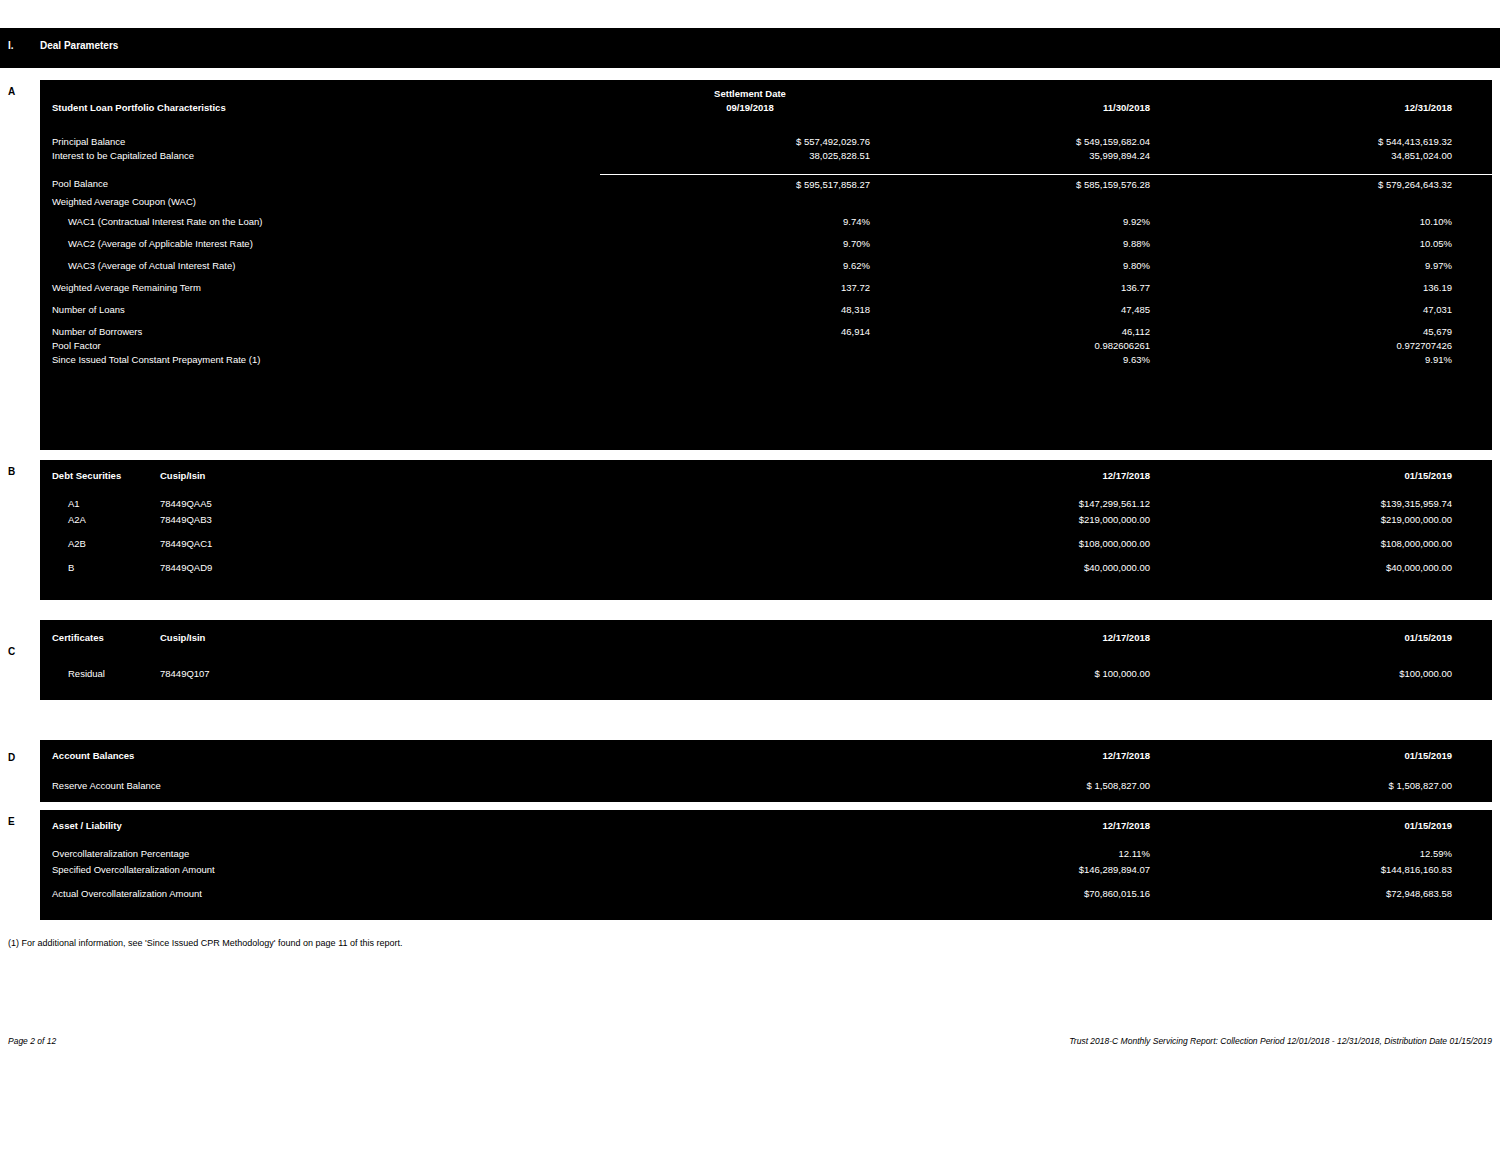I. Deal Parameters
A
| | Settlement Date | | |
| Student Loan Portfolio Characteristics | 09/19/2018 | 11/30/2018 | 12/31/2018 |
| Principal Balance | $ 557,492,029.76 | $ 549,159,682.04 | $ 544,413,619.32 |
| Interest to be Capitalized Balance | 38,025,828.51 | 35,999,894.24 | 34,851,024.00 |
| Pool Balance | $ 595,517,858.27 | $ 585,159,576.28 | $ 579,264,643.32 |
| Weighted Average Coupon (WAC) | | | |
| WAC1 (Contractual Interest Rate on the Loan) | 9.74% | 9.92% | 10.10% |
| WAC2 (Average of Applicable Interest Rate) | 9.70% | 9.88% | 10.05% |
| WAC3 (Average of Actual Interest Rate) | 9.62% | 9.80% | 9.97% |
| Weighted Average Remaining Term | 137.72 | 136.77 | 136.19 |
| Number of Loans | 48,318 | 47,485 | 47,031 |
| Number of Borrowers | 46,914 | 46,112 | 45,679 |
| Pool Factor | | 0.982606261 | 0.972707426 |
| Since Issued Total Constant Prepayment Rate (1) | | 9.63% | 9.91% |
B
| Debt Securities | Cusip/Isin | 12/17/2018 | 01/15/2019 |
| A1 | 78449QAA5 | $147,299,561.12 | $139,315,959.74 |
| A2A | 78449QAB3 | $219,000,000.00 | $219,000,000.00 |
| A2B | 78449QAC1 | $108,000,000.00 | $108,000,000.00 |
| B | 78449QAD9 | $40,000,000.00 | $40,000,000.00 |
C
| Certificates | Cusip/Isin | 12/17/2018 | 01/15/2019 |
| Residual | 78449Q107 | $ 100,000.00 | $100,000.00 |
D
| Account Balances | 12/17/2018 | 01/15/2019 |
| Reserve Account Balance | $ 1,508,827.00 | $ 1,508,827.00 |
E
| Asset / Liability | 12/17/2018 | 01/15/2019 |
| Overcollateralization Percentage | 12.11% | 12.59% |
| Specified Overcollateralization Amount | $146,289,894.07 | $144,816,160.83 |
| Actual Overcollateralization Amount | $70,860,015.16 | $72,948,683.58 |
(1) For additional information, see 'Since Issued CPR Methodology' found on page 11 of this report.
Page 2 of 12
Trust 2018-C Monthly Servicing Report: Collection Period 12/01/2018 - 12/31/2018, Distribution Date 01/15/2019